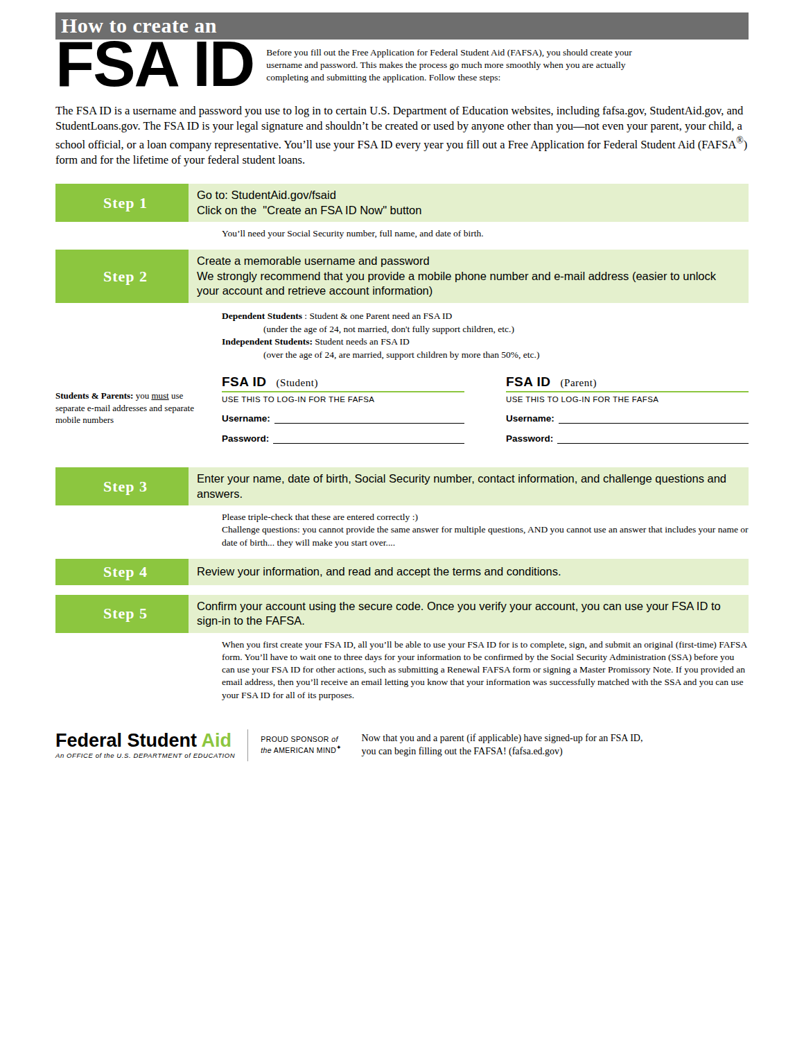How to create an
FSA ID
Before you fill out the Free Application for Federal Student Aid (FAFSA), you should create your username and password. This makes the process go much more smoothly when you are actually completing and submitting the application. Follow these steps:
The FSA ID is a username and password you use to log in to certain U.S. Department of Education websites, including fafsa.gov, StudentAid.gov, and StudentLoans.gov. The FSA ID is your legal signature and shouldn’t be created or used by anyone other than you—not even your parent, your child, a school official, or a loan company representative. You’ll use your FSA ID every year you fill out a Free Application for Federal Student Aid (FAFSA®) form and for the lifetime of your federal student loans.
Step 1
Go to: StudentAid.gov/fsaid
Click on the "Create an FSA ID Now" button
You’ll need your Social Security number, full name, and date of birth.
Step 2
Create a memorable username and password
We strongly recommend that you provide a mobile phone number and e-mail address (easier to unlock your account and retrieve account information)
Dependent Students : Student & one Parent need an FSA ID (under the age of 24, not married, don't fully support children, etc.) Independent Students: Student needs an FSA ID (over the age of 24, are married, support children by more than 50%, etc.)
Students & Parents: you must use separate e-mail addresses and separate mobile numbers
FSA ID (Student)
USE THIS TO LOG-IN FOR THE FAFSA
Username:
Password:
FSA ID (Parent)
USE THIS TO LOG-IN FOR THE FAFSA
Username:
Password:
Step 3
Enter your name, date of birth, Social Security number, contact information, and challenge questions and answers.
Please triple-check that these are entered correctly :)
Challenge questions: you cannot provide the same answer for multiple questions, AND you cannot use an answer that includes your name or date of birth... they will make you start over....
Step 4
Review your information, and read and accept the terms and conditions.
Step 5
Confirm your account using the secure code. Once you verify your account, you can use your FSA ID to sign-in to the FAFSA.
When you first create your FSA ID, all you’ll be able to use your FSA ID for is to complete, sign, and submit an original (first-time) FAFSA form. You’ll have to wait one to three days for your information to be confirmed by the Social Security Administration (SSA) before you can use your FSA ID for other actions, such as submitting a Renewal FAFSA form or signing a Master Promissory Note. If you provided an email address, then you’ll receive an email letting you know that your information was successfully matched with the SSA and you can use your FSA ID for all of its purposes.
Federal Student Aid
An OFFICE of the U.S. DEPARTMENT of EDUCATION
PROUD SPONSOR of
the AMERICAN MIND✦
Now that you and a parent (if applicable) have signed-up for an FSA ID,
you can begin filling out the FAFSA! (fafsa.ed.gov)